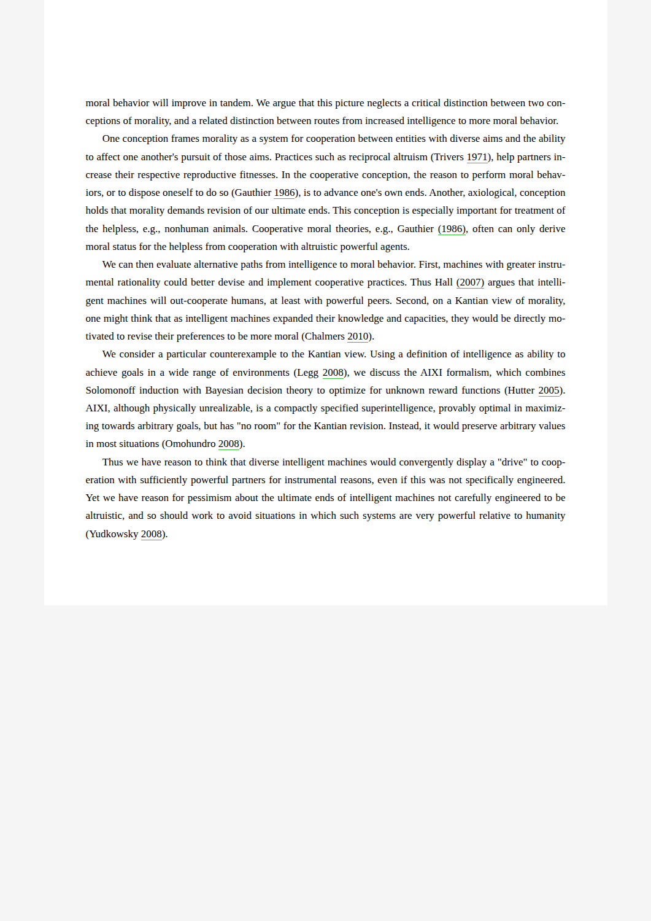moral behavior will improve in tandem. We argue that this picture neglects a critical distinction between two conceptions of morality, and a related distinction between routes from increased intelligence to more moral behavior.
One conception frames morality as a system for cooperation between entities with diverse aims and the ability to affect one another's pursuit of those aims. Practices such as reciprocal altruism (Trivers 1971), help partners increase their respective reproductive fitnesses. In the cooperative conception, the reason to perform moral behaviors, or to dispose oneself to do so (Gauthier 1986), is to advance one's own ends. Another, axiological, conception holds that morality demands revision of our ultimate ends. This conception is especially important for treatment of the helpless, e.g., nonhuman animals. Cooperative moral theories, e.g., Gauthier (1986), often can only derive moral status for the helpless from cooperation with altruistic powerful agents.
We can then evaluate alternative paths from intelligence to moral behavior. First, machines with greater instrumental rationality could better devise and implement cooperative practices. Thus Hall (2007) argues that intelligent machines will out-cooperate humans, at least with powerful peers. Second, on a Kantian view of morality, one might think that as intelligent machines expanded their knowledge and capacities, they would be directly motivated to revise their preferences to be more moral (Chalmers 2010).
We consider a particular counterexample to the Kantian view. Using a definition of intelligence as ability to achieve goals in a wide range of environments (Legg 2008), we discuss the AIXI formalism, which combines Solomonoff induction with Bayesian decision theory to optimize for unknown reward functions (Hutter 2005). AIXI, although physically unrealizable, is a compactly specified superintelligence, provably optimal in maximizing towards arbitrary goals, but has "no room" for the Kantian revision. Instead, it would preserve arbitrary values in most situations (Omohundro 2008).
Thus we have reason to think that diverse intelligent machines would convergently display a "drive" to cooperation with sufficiently powerful partners for instrumental reasons, even if this was not specifically engineered. Yet we have reason for pessimism about the ultimate ends of intelligent machines not carefully engineered to be altruistic, and so should work to avoid situations in which such systems are very powerful relative to humanity (Yudkowsky 2008).